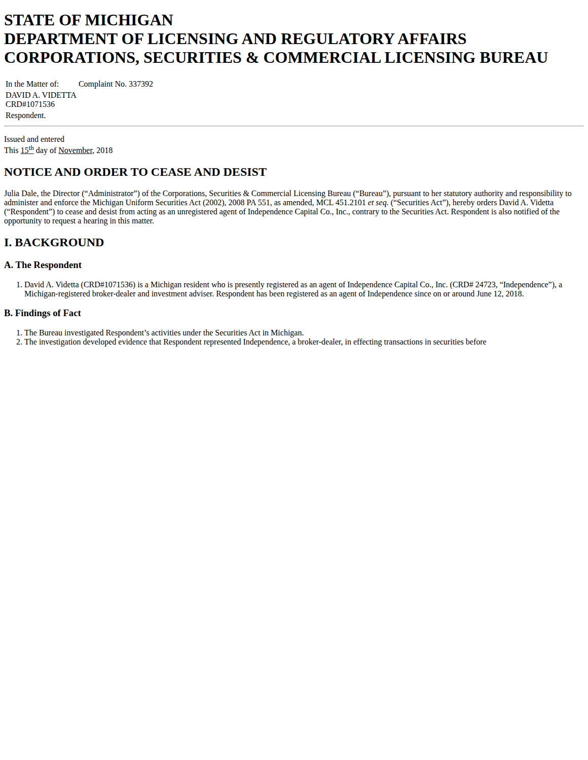STATE OF MICHIGAN
DEPARTMENT OF LICENSING AND REGULATORY AFFAIRS
CORPORATIONS, SECURITIES & COMMERCIAL LICENSING BUREAU
| In the Matter of: | Complaint No. 337392 |
| DAVID A. VIDETTA CRD#1071536 | |
| Respondent. | |
Issued and entered
This 15th day of November, 2018
NOTICE AND ORDER TO CEASE AND DESIST
Julia Dale, the Director (“Administrator”) of the Corporations, Securities & Commercial Licensing Bureau (“Bureau”), pursuant to her statutory authority and responsibility to administer and enforce the Michigan Uniform Securities Act (2002), 2008 PA 551, as amended, MCL 451.2101 et seq. (“Securities Act”), hereby orders David A. Videtta (“Respondent”) to cease and desist from acting as an unregistered agent of Independence Capital Co., Inc., contrary to the Securities Act. Respondent is also notified of the opportunity to request a hearing in this matter.
I. BACKGROUND
A. The Respondent
David A. Videtta (CRD#1071536) is a Michigan resident who is presently registered as an agent of Independence Capital Co., Inc. (CRD# 24723, “Independence”), a Michigan-registered broker-dealer and investment adviser. Respondent has been registered as an agent of Independence since on or around June 12, 2018.
B. Findings of Fact
The Bureau investigated Respondent’s activities under the Securities Act in Michigan.
The investigation developed evidence that Respondent represented Independence, a broker-dealer, in effecting transactions in securities before